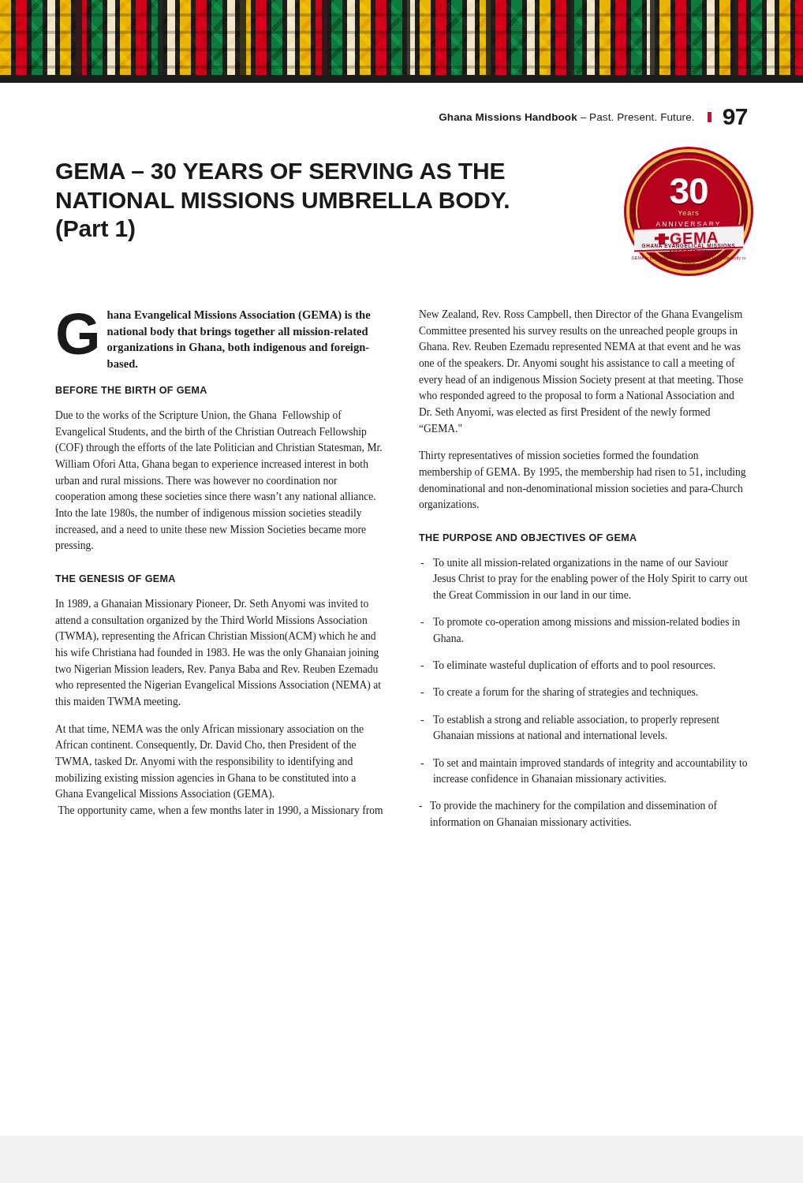Ghana Missions Handbook – Past. Present. Future.
97
GEMA – 30 Years of Serving as the National Missions Umbrella Body.
(Part 1)
30
Years
ANNIVERSARY
GEMA
GHANA EVANGELICAL MISSIONS ASSOCIATION GEMA is the National Christian Missions Umbrella Body in Ghana
Ghana Evangelical Missions Association (GEMA) is the national body that brings together all mission-related organizations in Ghana, both indigenous and foreign-based.
Before the Birth of GEMA
Due to the works of the Scripture Union, the Ghana Fellowship of Evangelical Students, and the birth of the Christian Outreach Fellowship (COF) through the efforts of the late Politician and Christian Statesman, Mr. William Ofori Atta, Ghana began to experience increased interest in both urban and rural missions. There was however no coordination nor cooperation among these societies since there wasn’t any national alliance. Into the late 1980s, the number of indigenous mission societies steadily increased, and a need to unite these new Mission Societies became more pressing.
The Genesis of GEMA
In 1989, a Ghanaian Missionary Pioneer, Dr. Seth Anyomi was invited to attend a consultation organized by the Third World Missions Association (TWMA), representing the African Christian Mission(ACM) which he and his wife Christiana had founded in 1983. He was the only Ghanaian joining two Nigerian Mission leaders, Rev. Panya Baba and Rev. Reuben Ezemadu who represented the Nigerian Evangelical Missions Association (NEMA) at this maiden TWMA meeting.
At that time, NEMA was the only African missionary association on the African continent. Consequently, Dr. David Cho, then President of the TWMA, tasked Dr. Anyomi with the responsibility to identifying and mobilizing existing mission agencies in Ghana to be constituted into a Ghana Evangelical Missions Association (GEMA).
The opportunity came, when a few months later in 1990, a Missionary from New Zealand, Rev. Ross Campbell, then Director of the Ghana Evangelism Committee presented his survey results on the unreached people groups in Ghana. Rev. Reuben Ezemadu represented NEMA at that event and he was one of the speakers. Dr. Anyomi sought his assistance to call a meeting of every head of an indigenous Mission Society present at that meeting. Those who responded agreed to the proposal to form a National Association and Dr. Seth Anyomi, was elected as first President of the newly formed “GEMA."
Thirty representatives of mission societies formed the foundation membership of GEMA. By 1995, the membership had risen to 51, including denominational and non-denominational mission societies and para-Church organizations.
The Purpose and Objectives of GEMA
To unite all mission-related organizations in the name of our Saviour Jesus Christ to pray for the enabling power of the Holy Spirit to carry out the Great Commission in our land in our time.
To promote co-operation among missions and mission-related bodies in Ghana.
To eliminate wasteful duplication of efforts and to pool resources.
To create a forum for the sharing of strategies and techniques.
To establish a strong and reliable association, to properly represent Ghanaian missions at national and international levels.
To set and maintain improved standards of integrity and accountability to increase confidence in Ghanaian missionary activities.
To provide the machinery for the compilation and dissemination of information on Ghanaian missionary activities.